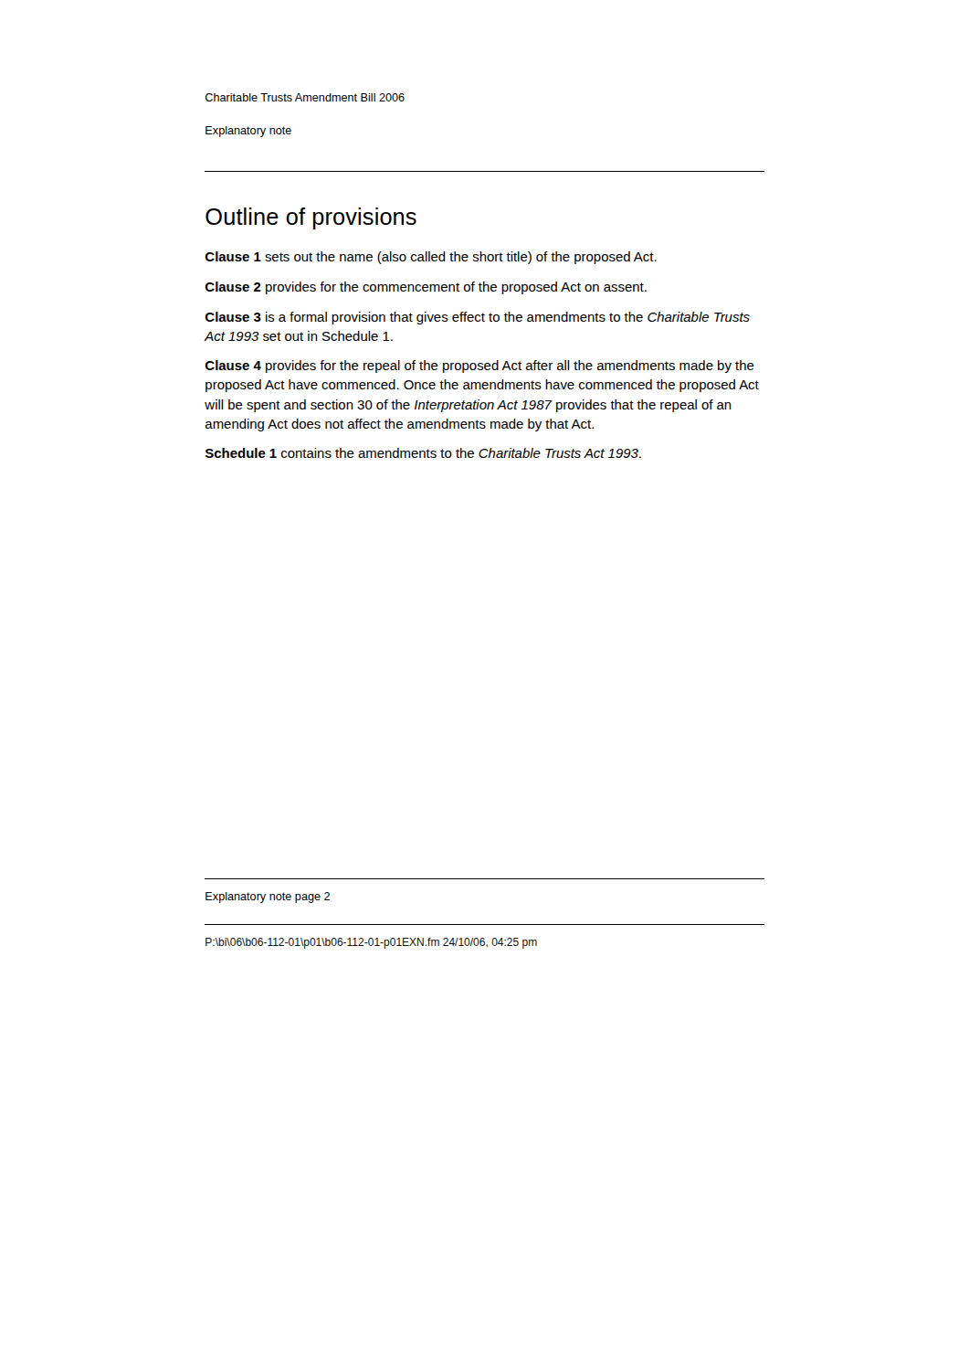Charitable Trusts Amendment Bill 2006
Explanatory note
Outline of provisions
Clause 1 sets out the name (also called the short title) of the proposed Act.
Clause 2 provides for the commencement of the proposed Act on assent.
Clause 3 is a formal provision that gives effect to the amendments to the Charitable Trusts Act 1993 set out in Schedule 1.
Clause 4 provides for the repeal of the proposed Act after all the amendments made by the proposed Act have commenced. Once the amendments have commenced the proposed Act will be spent and section 30 of the Interpretation Act 1987 provides that the repeal of an amending Act does not affect the amendments made by that Act.
Schedule 1 contains the amendments to the Charitable Trusts Act 1993.
Explanatory note page 2
P:\bi\06\b06-112-01\p01\b06-112-01-p01EXN.fm 24/10/06, 04:25 pm